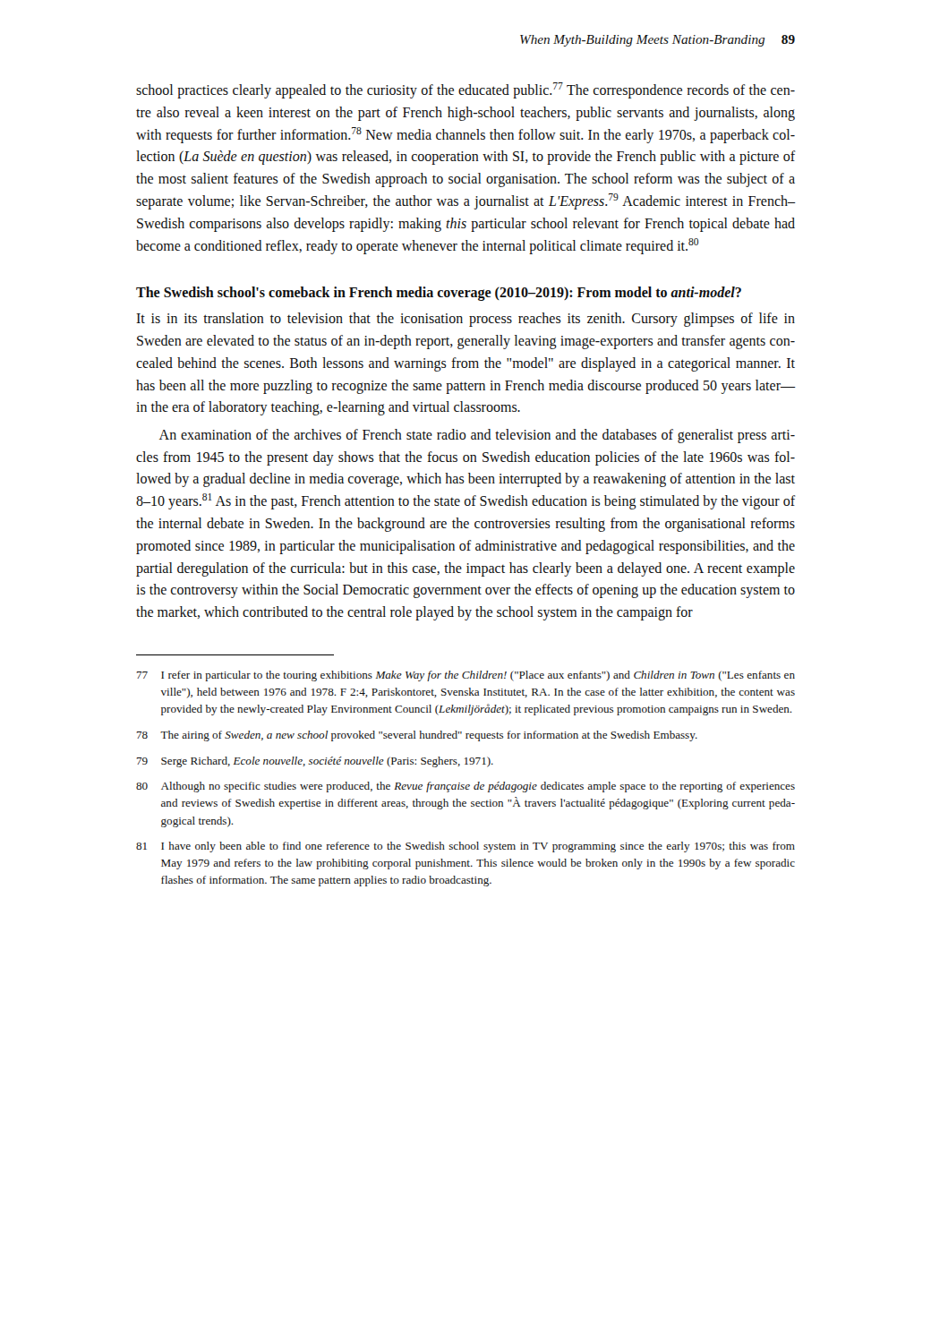When Myth-Building Meets Nation-Branding 89
school practices clearly appealed to the curiosity of the educated public.77 The correspondence records of the centre also reveal a keen interest on the part of French high-school teachers, public servants and journalists, along with requests for further information.78 New media channels then follow suit. In the early 1970s, a paperback collection (La Suède en question) was released, in cooperation with SI, to provide the French public with a picture of the most salient features of the Swedish approach to social organisation. The school reform was the subject of a separate volume; like Servan-Schreiber, the author was a journalist at L'Express.79 Academic interest in French–Swedish comparisons also develops rapidly: making this particular school relevant for French topical debate had become a conditioned reflex, ready to operate whenever the internal political climate required it.80
The Swedish school's comeback in French media coverage (2010–2019): From model to anti-model?
It is in its translation to television that the iconisation process reaches its zenith. Cursory glimpses of life in Sweden are elevated to the status of an in-depth report, generally leaving image-exporters and transfer agents concealed behind the scenes. Both lessons and warnings from the "model" are displayed in a categorical manner. It has been all the more puzzling to recognize the same pattern in French media discourse produced 50 years later—in the era of laboratory teaching, e-learning and virtual classrooms.
An examination of the archives of French state radio and television and the databases of generalist press articles from 1945 to the present day shows that the focus on Swedish education policies of the late 1960s was followed by a gradual decline in media coverage, which has been interrupted by a reawakening of attention in the last 8–10 years.81 As in the past, French attention to the state of Swedish education is being stimulated by the vigour of the internal debate in Sweden. In the background are the controversies resulting from the organisational reforms promoted since 1989, in particular the municipalisation of administrative and pedagogical responsibilities, and the partial deregulation of the curricula: but in this case, the impact has clearly been a delayed one. A recent example is the controversy within the Social Democratic government over the effects of opening up the education system to the market, which contributed to the central role played by the school system in the campaign for
I refer in particular to the touring exhibitions Make Way for the Children! ("Place aux enfants") and Children in Town ("Les enfants en ville"), held between 1976 and 1978. F 2:4, Pariskontoret, Svenska Institutet, RA. In the case of the latter exhibition, the content was provided by the newly-created Play Environment Council (Lekmiljörådet); it replicated previous promotion campaigns run in Sweden.
The airing of Sweden, a new school provoked "several hundred" requests for information at the Swedish Embassy.
Serge Richard, Ecole nouvelle, société nouvelle (Paris: Seghers, 1971).
Although no specific studies were produced, the Revue française de pédagogie dedicates ample space to the reporting of experiences and reviews of Swedish expertise in different areas, through the section "À travers l'actualité pédagogique" (Exploring current pedagogical trends).
I have only been able to find one reference to the Swedish school system in TV programming since the early 1970s; this was from May 1979 and refers to the law prohibiting corporal punishment. This silence would be broken only in the 1990s by a few sporadic flashes of information. The same pattern applies to radio broadcasting.